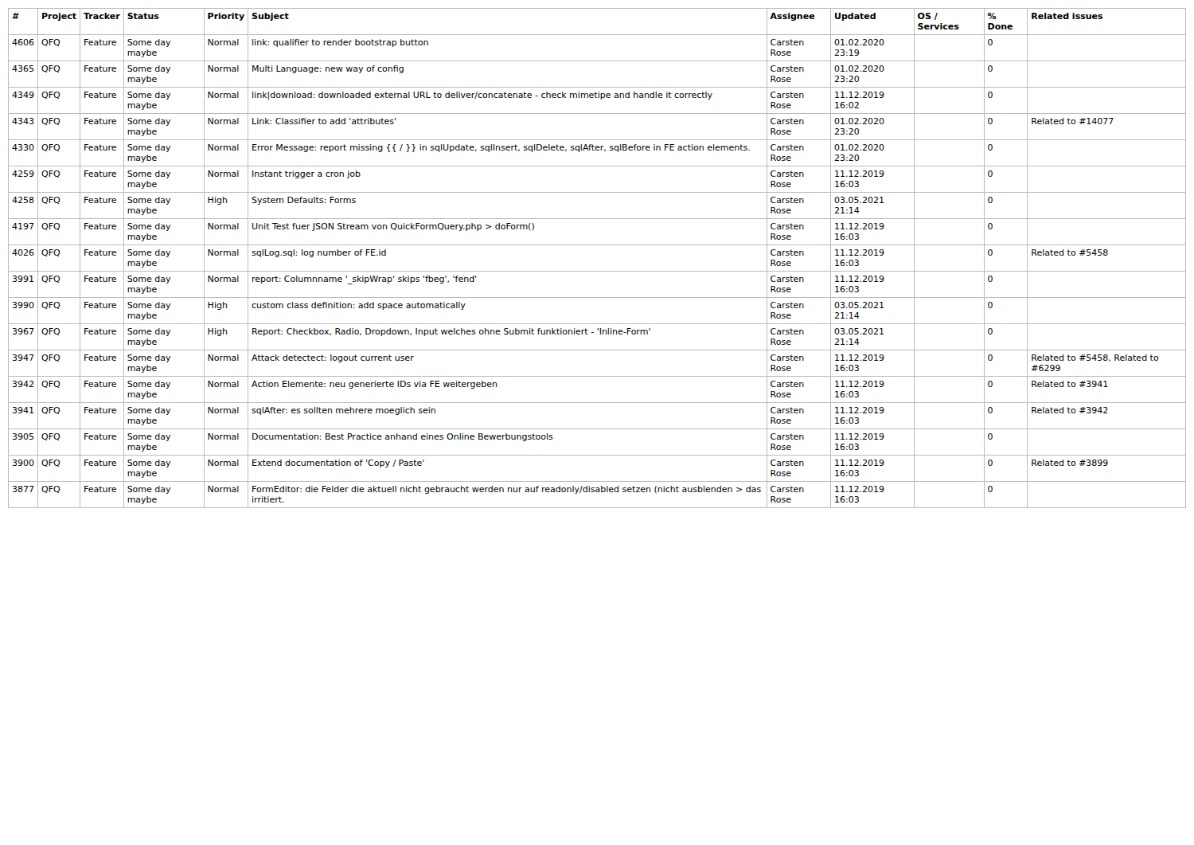| # | Project | Tracker | Status | Priority | Subject | Assignee | Updated | OS / Services | % Done | Related issues |
| --- | --- | --- | --- | --- | --- | --- | --- | --- | --- | --- |
| 4606 | QFQ | Feature | Some day maybe | Normal | link: qualifier to render bootstrap button | Carsten Rose | 01.02.2020 23:19 | | 0 | |
| 4365 | QFQ | Feature | Some day maybe | Normal | Multi Language: new way of config | Carsten Rose | 01.02.2020 23:20 | | 0 | |
| 4349 | QFQ | Feature | Some day maybe | Normal | link/download: downloaded external URL to deliver/concatenate - check mimetipe and handle it correctly | Carsten Rose | 11.12.2019 16:02 | | 0 | |
| 4343 | QFQ | Feature | Some day maybe | Normal | Link: Classifier to add 'attributes' | Carsten Rose | 01.02.2020 23:20 | | 0 | Related to #14077 |
| 4330 | QFQ | Feature | Some day maybe | Normal | Error Message: report missing {{ / }} in sqlUpdate, sqlInsert, sqlDelete, sqlAfter, sqlBefore in FE action elements. | Carsten Rose | 01.02.2020 23:20 | | 0 | |
| 4259 | QFQ | Feature | Some day maybe | Normal | Instant trigger a cron job | Carsten Rose | 11.12.2019 16:03 | | 0 | |
| 4258 | QFQ | Feature | Some day maybe | High | System Defaults: Forms | Carsten Rose | 03.05.2021 21:14 | | 0 | |
| 4197 | QFQ | Feature | Some day maybe | Normal | Unit Test fuer JSON Stream von QuickFormQuery.php > doForm() | Carsten Rose | 11.12.2019 16:03 | | 0 | |
| 4026 | QFQ | Feature | Some day maybe | Normal | sqlLog.sql: log number of FE.id | Carsten Rose | 11.12.2019 16:03 | | 0 | Related to #5458 |
| 3991 | QFQ | Feature | Some day maybe | Normal | report: Columnname '_skipWrap' skips 'fbeg', 'fend' | Carsten Rose | 11.12.2019 16:03 | | 0 | |
| 3990 | QFQ | Feature | Some day maybe | High | custom class definition: add space automatically | Carsten Rose | 03.05.2021 21:14 | | 0 | |
| 3967 | QFQ | Feature | Some day maybe | High | Report: Checkbox, Radio, Dropdown, Input welches ohne Submit funktioniert - 'Inline-Form' | Carsten Rose | 03.05.2021 21:14 | | 0 | |
| 3947 | QFQ | Feature | Some day maybe | Normal | Attack detectect: logout current user | Carsten Rose | 11.12.2019 16:03 | | 0 | Related to #5458, Related to #6299 |
| 3942 | QFQ | Feature | Some day maybe | Normal | Action Elemente: neu generierte IDs via FE weitergeben | Carsten Rose | 11.12.2019 16:03 | | 0 | Related to #3941 |
| 3941 | QFQ | Feature | Some day maybe | Normal | sqlAfter: es sollten mehrere moeglich sein | Carsten Rose | 11.12.2019 16:03 | | 0 | Related to #3942 |
| 3905 | QFQ | Feature | Some day maybe | Normal | Documentation: Best Practice anhand eines Online Bewerbungstools | Carsten Rose | 11.12.2019 16:03 | | 0 | |
| 3900 | QFQ | Feature | Some day maybe | Normal | Extend documentation of 'Copy / Paste' | Carsten Rose | 11.12.2019 16:03 | | 0 | Related to #3899 |
| 3877 | QFQ | Feature | Some day maybe | Normal | FormEditor: die Felder die aktuell nicht gebraucht werden nur auf readonly/disabled setzen (nicht ausblenden > das irritiert. | Carsten Rose | 11.12.2019 16:03 | | 0 | |